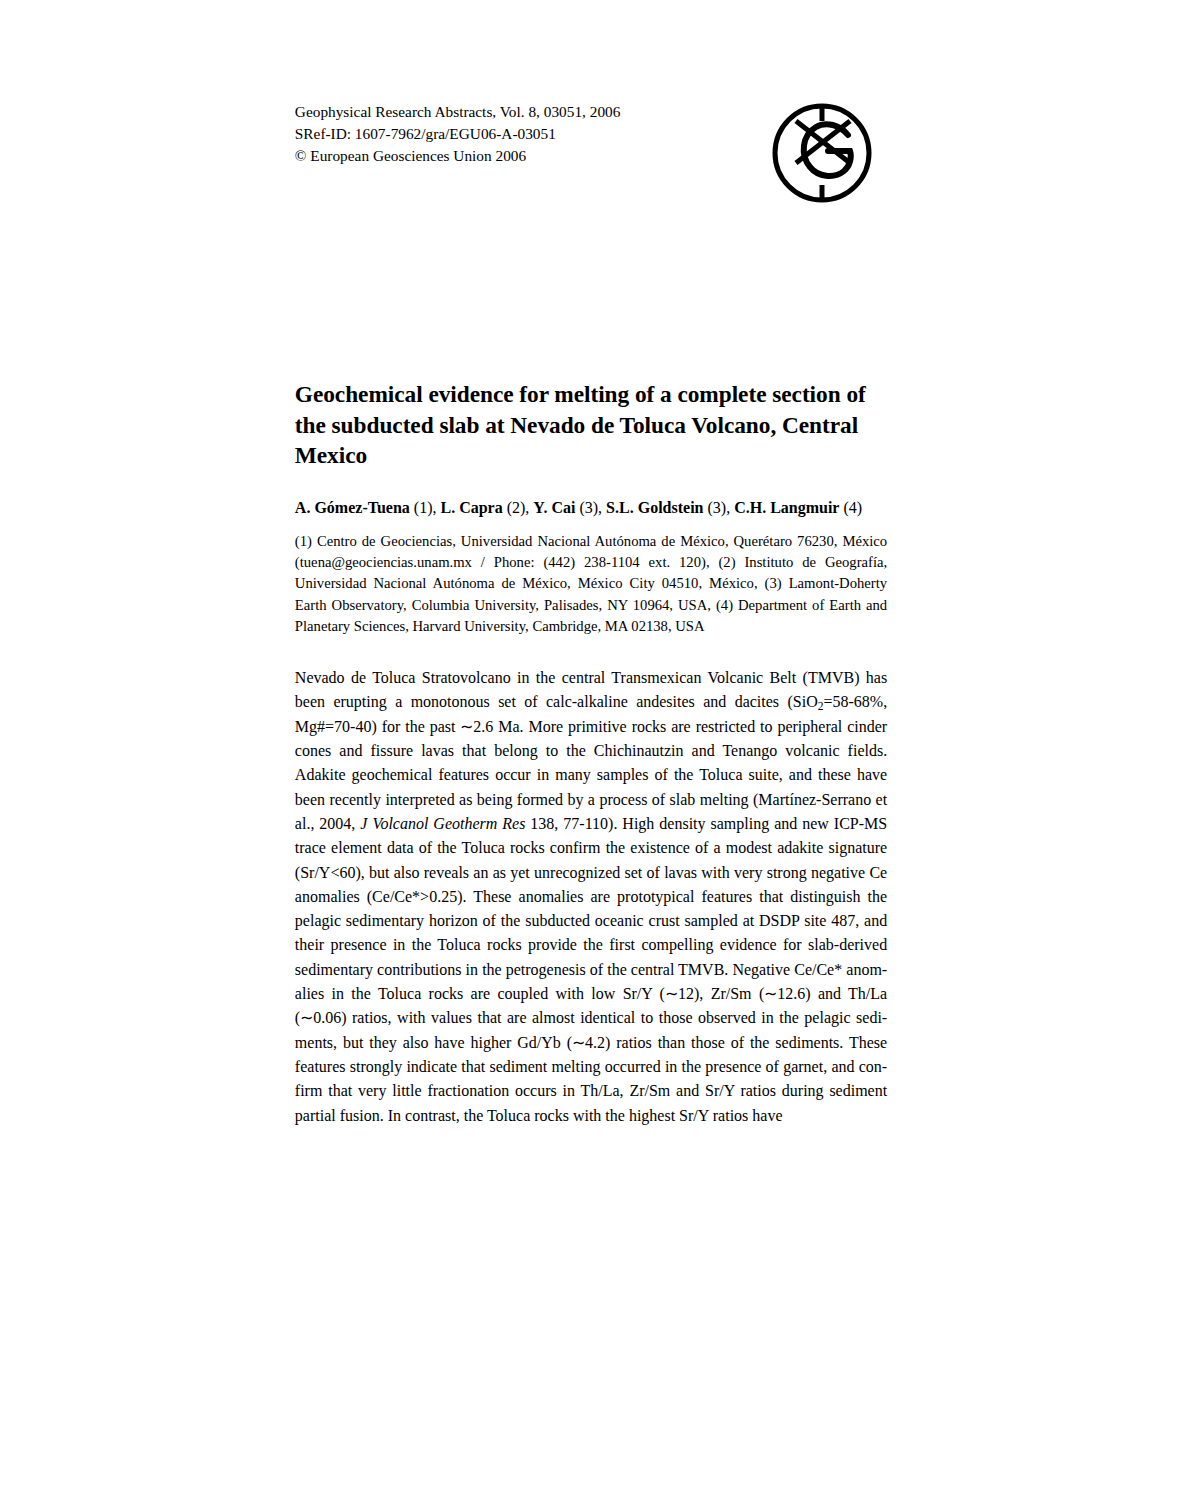Geophysical Research Abstracts, Vol. 8, 03051, 2006
SRef-ID: 1607-7962/gra/EGU06-A-03051
© European Geosciences Union 2006
Geochemical evidence for melting of a complete section of the subducted slab at Nevado de Toluca Volcano, Central Mexico
A. Gómez-Tuena (1), L. Capra (2), Y. Cai (3), S.L. Goldstein (3), C.H. Langmuir (4)
(1) Centro de Geociencias, Universidad Nacional Autónoma de México, Querétaro 76230, México (tuena@geociencias.unam.mx / Phone: (442) 238-1104 ext. 120), (2) Instituto de Geografía, Universidad Nacional Autónoma de México, México City 04510, México, (3) Lamont-Doherty Earth Observatory, Columbia University, Palisades, NY 10964, USA, (4) Department of Earth and Planetary Sciences, Harvard University, Cambridge, MA 02138, USA
Nevado de Toluca Stratovolcano in the central Transmexican Volcanic Belt (TMVB) has been erupting a monotonous set of calc-alkaline andesites and dacites (SiO2=58-68%, Mg#=70-40) for the past ∼2.6 Ma. More primitive rocks are restricted to peripheral cinder cones and fissure lavas that belong to the Chichinautzin and Tenango volcanic fields. Adakite geochemical features occur in many samples of the Toluca suite, and these have been recently interpreted as being formed by a process of slab melting (Martínez-Serrano et al., 2004, J Volcanol Geotherm Res 138, 77-110). High density sampling and new ICP-MS trace element data of the Toluca rocks confirm the existence of a modest adakite signature (Sr/Y<60), but also reveals an as yet unrecognized set of lavas with very strong negative Ce anomalies (Ce/Ce*>0.25). These anomalies are prototypical features that distinguish the pelagic sedimentary horizon of the subducted oceanic crust sampled at DSDP site 487, and their presence in the Toluca rocks provide the first compelling evidence for slab-derived sedimentary contributions in the petrogenesis of the central TMVB. Negative Ce/Ce* anomalies in the Toluca rocks are coupled with low Sr/Y (∼12), Zr/Sm (∼12.6) and Th/La (∼0.06) ratios, with values that are almost identical to those observed in the pelagic sediments, but they also have higher Gd/Yb (∼4.2) ratios than those of the sediments. These features strongly indicate that sediment melting occurred in the presence of garnet, and confirm that very little fractionation occurs in Th/La, Zr/Sm and Sr/Y ratios during sediment partial fusion. In contrast, the Toluca rocks with the highest Sr/Y ratios have